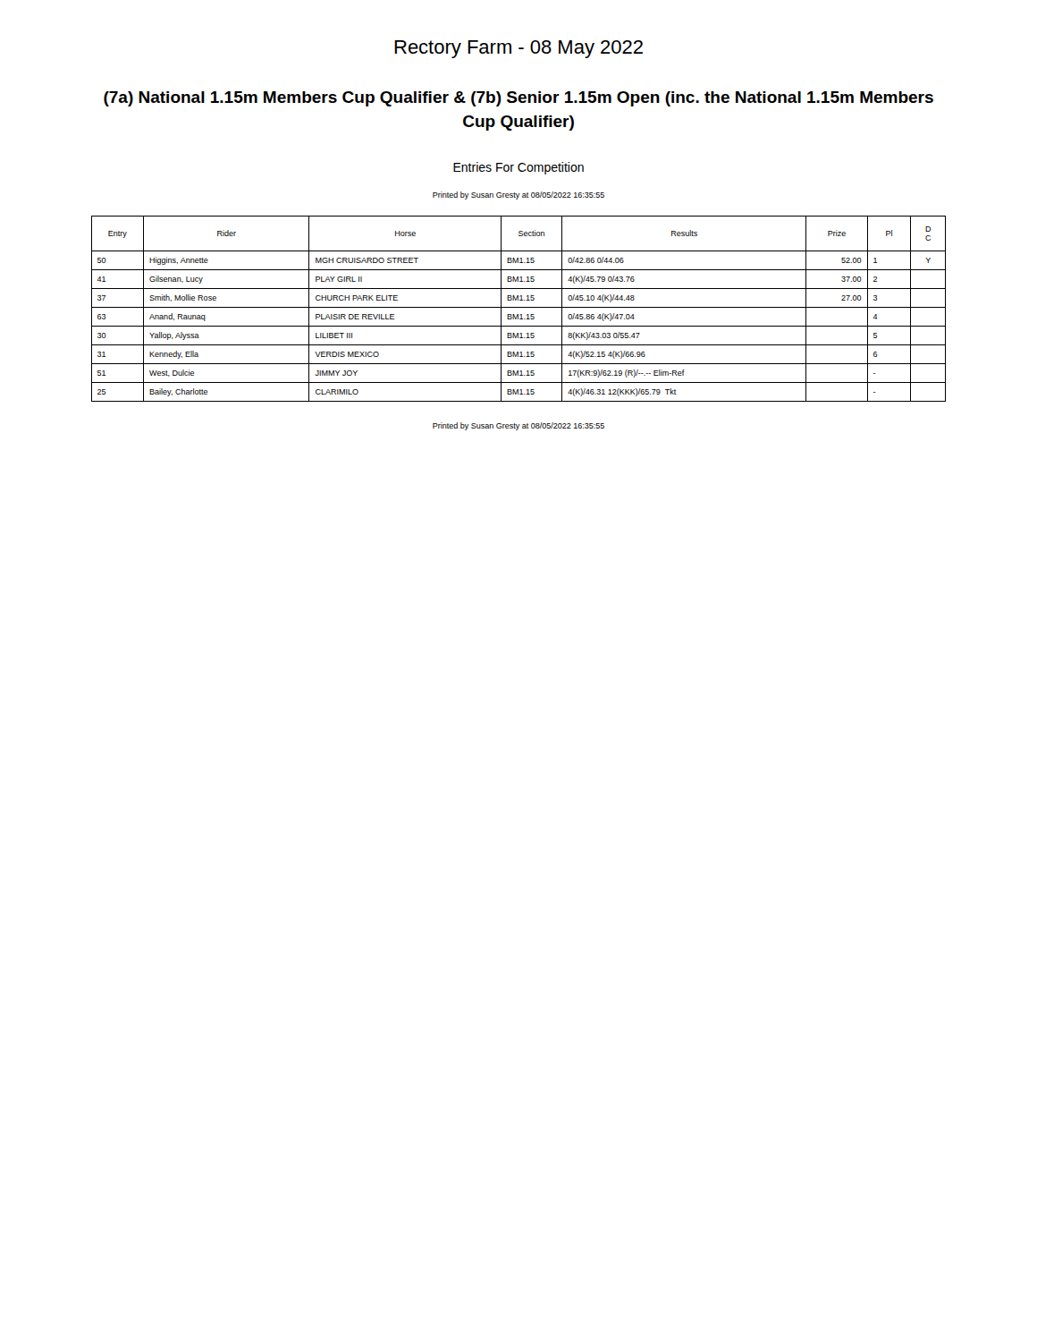Rectory Farm - 08 May 2022
(7a) National 1.15m Members Cup Qualifier & (7b) Senior 1.15m Open (inc. the National 1.15m Members Cup Qualifier)
Entries For Competition
Printed by Susan Gresty at 08/05/2022 16:35:55
| Entry | Rider | Horse | Section | Results | Prize | Pl | D C |
| --- | --- | --- | --- | --- | --- | --- | --- |
| 50 | Higgins, Annette | MGH CRUISARDO STREET | BM1.15 | 0/42.86 0/44.06 | 52.00 | 1 | Y |
| 41 | Gilsenan, Lucy | PLAY GIRL II | BM1.15 | 4(K)/45.79 0/43.76 | 37.00 | 2 | |
| 37 | Smith, Mollie Rose | CHURCH PARK ELITE | BM1.15 | 0/45.10 4(K)/44.48 | 27.00 | 3 | |
| 63 | Anand, Raunaq | PLAISIR DE REVILLE | BM1.15 | 0/45.86 4(K)/47.04 | | 4 | |
| 30 | Yallop, Alyssa | LILIBET III | BM1.15 | 8(KK)/43.03 0/55.47 | | 5 | |
| 31 | Kennedy, Ella | VERDIS MEXICO | BM1.15 | 4(K)/52.15 4(K)/66.96 | | 6 | |
| 51 | West, Dulcie | JIMMY JOY | BM1.15 | 17(KR:9)/62.19 (R)/--.-- Elim-Ref | | - | |
| 25 | Bailey, Charlotte | CLARIMILO | BM1.15 | 4(K)/46.31 12(KKK)/65.79 Tkt | | - | |
Printed by Susan Gresty at 08/05/2022 16:35:55